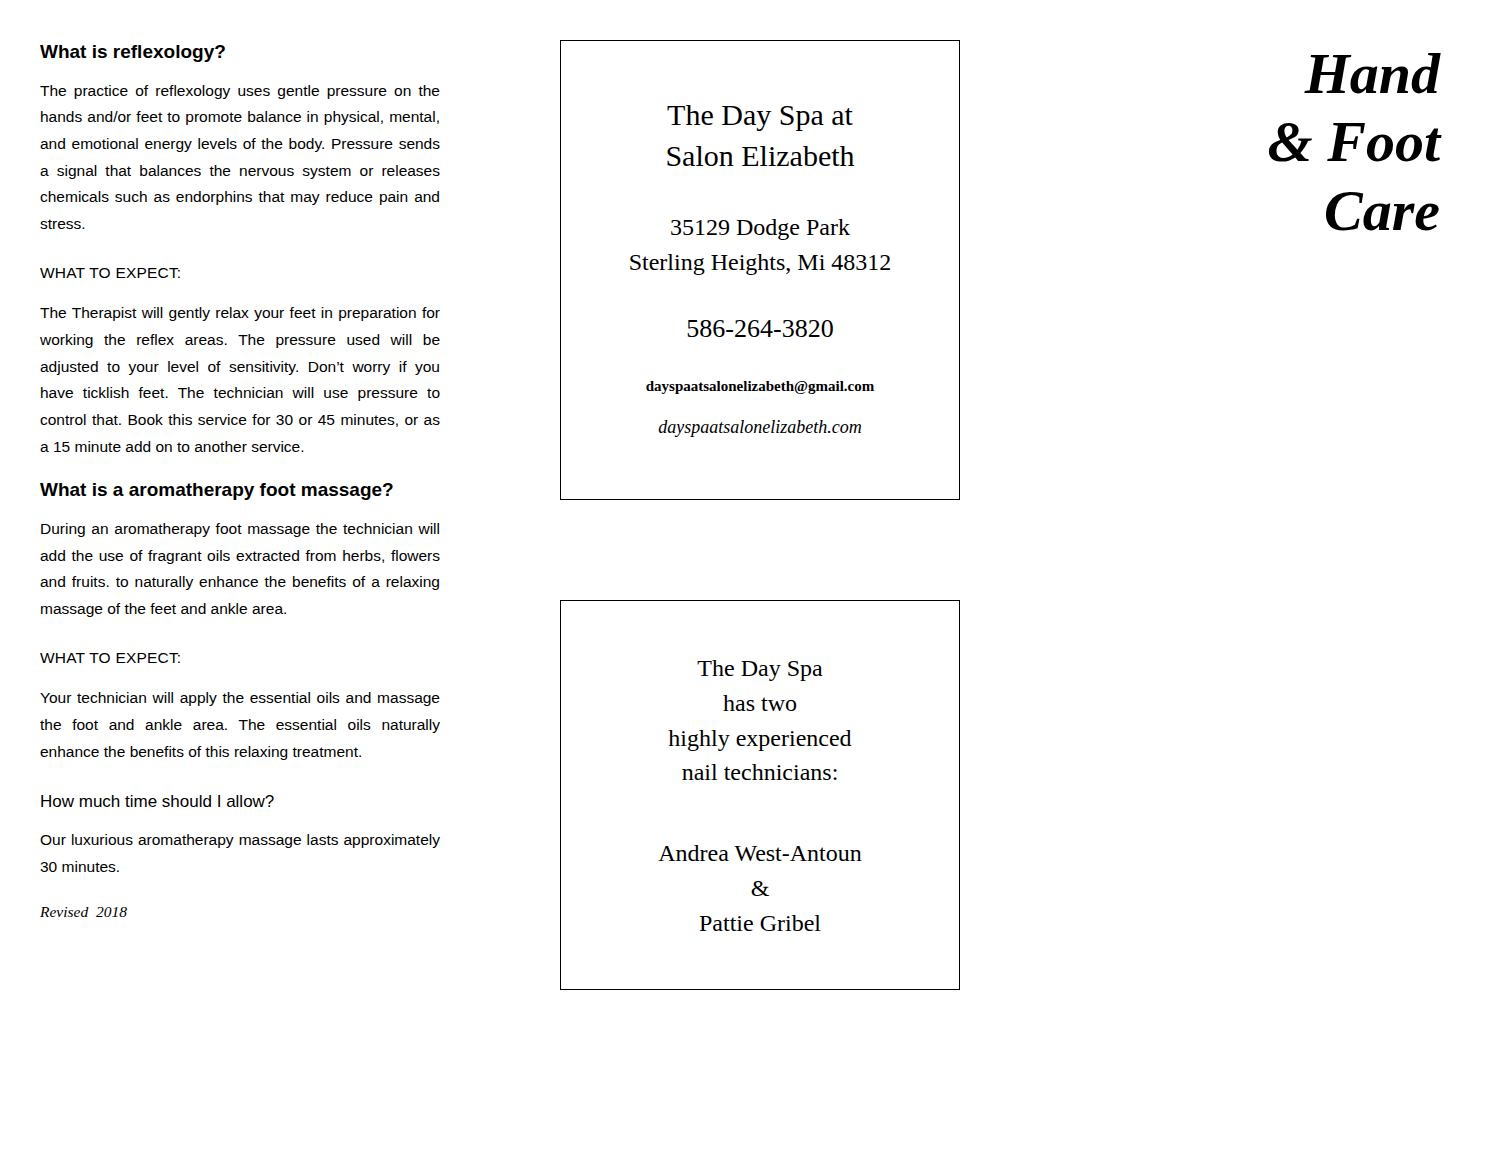What is reflexology?
The practice of reflexology uses gentle pressure on the hands and/or feet to promote balance in physical, mental, and emotional energy levels of the body. Pressure sends a signal that balances the nervous system or releases chemicals such as endorphins that may reduce pain and stress.
WHAT TO EXPECT:
The Therapist will gently relax your feet in preparation for working the reflex areas. The pressure used will be adjusted to your level of sensitivity. Don’t worry if you have ticklish feet. The technician will use pressure to control that. Book this service for 30 or 45 minutes, or as a 15 minute add on to another service.
What is a aromatherapy foot massage?
During an aromatherapy foot massage the technician will add the use of fragrant oils extracted from herbs, flowers and fruits. to naturally enhance the benefits of a relaxing massage of the feet and ankle area.
WHAT TO EXPECT:
Your technician will apply the essential oils and massage the foot and ankle area. The essential oils naturally enhance the benefits of this relaxing treatment.
How much time should I allow?
Our luxurious aromatherapy massage lasts approximately 30 minutes.
Revised 2018
The Day Spa at
Salon Elizabeth
35129 Dodge Park
Sterling Heights, Mi 48312
586-264-3820
dayspaatsalonelizabeth@gmail.com
dayspaatsalonelizabeth.com
The Day Spa
has two
highly experienced
nail technicians:
Andrea West-Antoun
&
Pattie Gribel
Hand
& Foot
Care